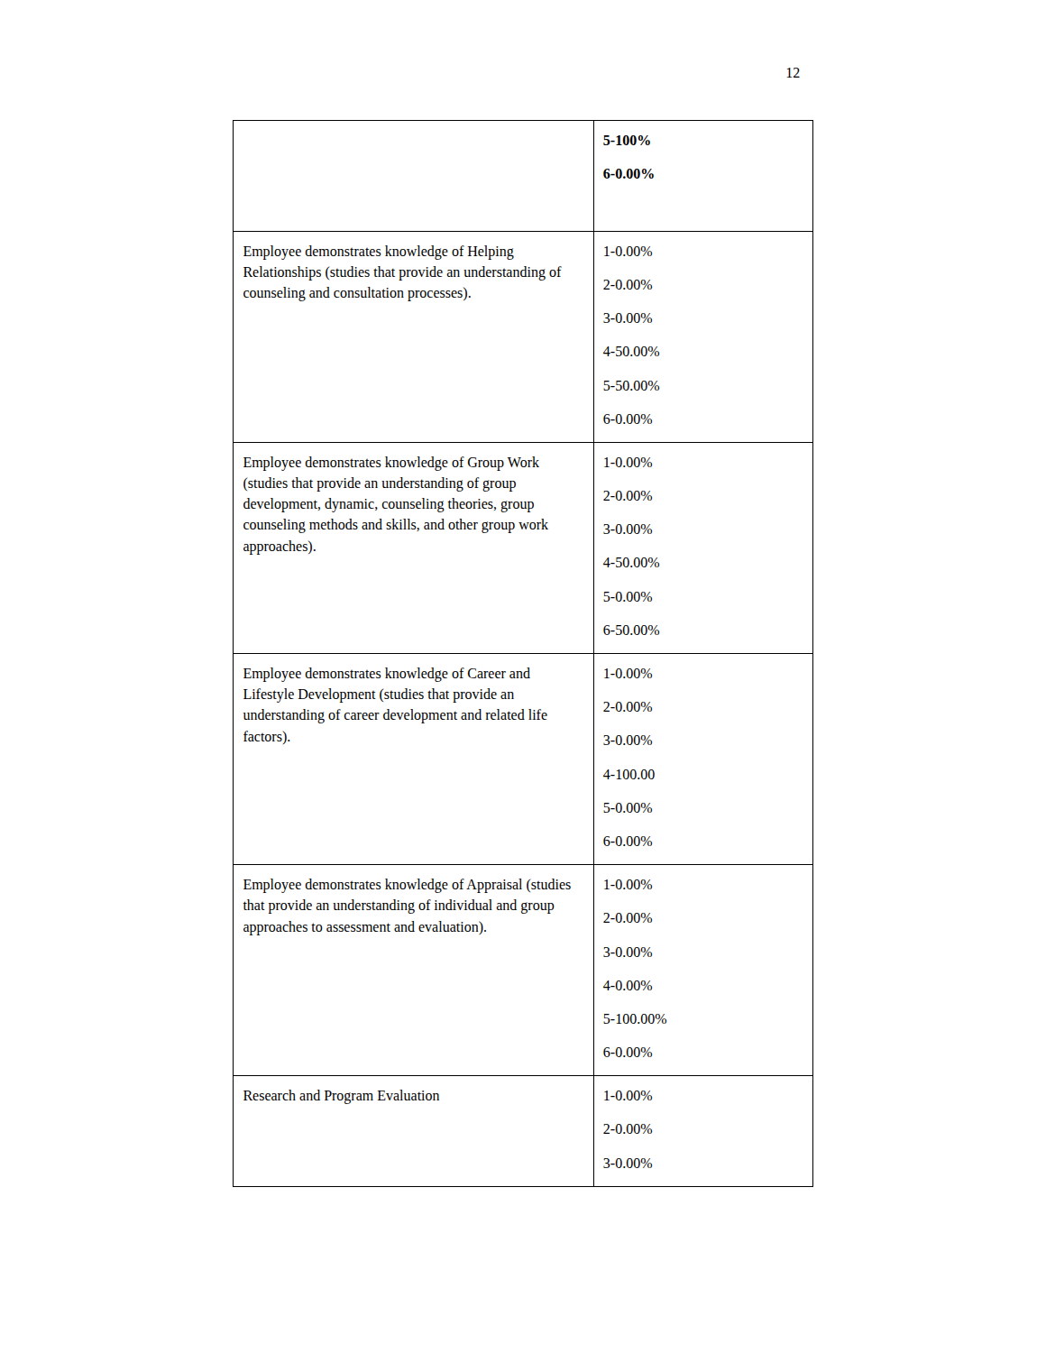12
| | 5-100% 6-0.00% |
| Employee demonstrates knowledge of Helping Relationships (studies that provide an understanding of counseling and consultation processes). | 1-0.00% 2-0.00% 3-0.00% 4-50.00% 5-50.00% 6-0.00% |
| Employee demonstrates knowledge of Group Work (studies that provide an understanding of group development, dynamic, counseling theories, group counseling methods and skills, and other group work approaches). | 1-0.00% 2-0.00% 3-0.00% 4-50.00% 5-0.00% 6-50.00% |
| Employee demonstrates knowledge of Career and Lifestyle Development (studies that provide an understanding of career development and related life factors). | 1-0.00% 2-0.00% 3-0.00% 4-100.00 5-0.00% 6-0.00% |
| Employee demonstrates knowledge of Appraisal (studies that provide an understanding of individual and group approaches to assessment and evaluation). | 1-0.00% 2-0.00% 3-0.00% 4-0.00% 5-100.00% 6-0.00% |
| Research and Program Evaluation | 1-0.00% 2-0.00% 3-0.00% |